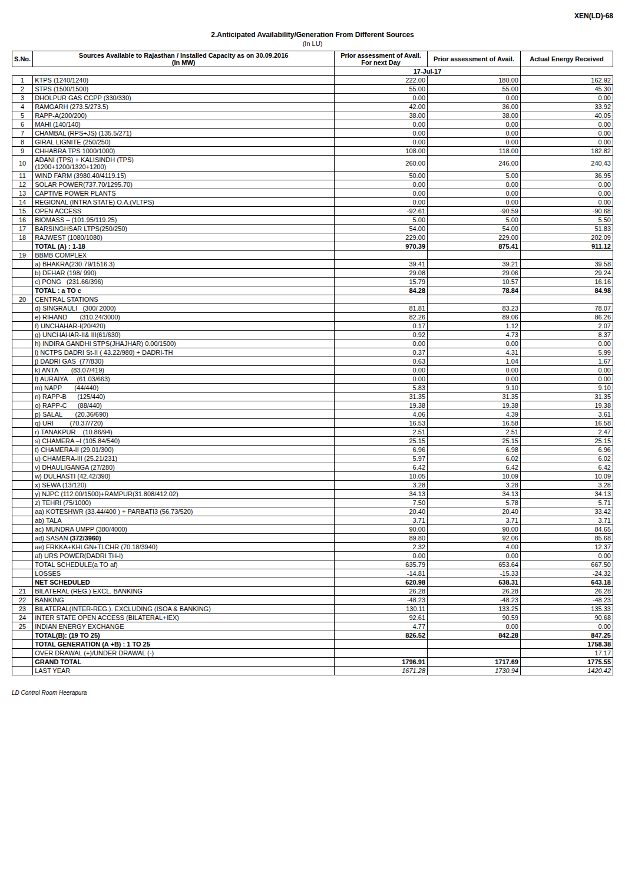XEN(LD)-68
2.Anticipated Availability/Generation From Different Sources
(In LU)
| S.No. | Sources Available to Rajasthan / Installed Capacity as on 30.09.2016 (In MW) | Prior assessment of Avail. For next Day | Prior assessment of Avail. | Actual Energy Received |
| --- | --- | --- | --- | --- |
| | | 17-Jul-17 | |
| 1 | KTPS (1240/1240) | 222.00 | 180.00 | 162.92 |
| 2 | STPS (1500/1500) | 55.00 | 55.00 | 45.30 |
| 3 | DHOLPUR GAS CCPP (330/330) | 0.00 | 0.00 | 0.00 |
| 4 | RAMGARH (273.5/273.5) | 42.00 | 36.00 | 33.92 |
| 5 | RAPP-A(200/200) | 38.00 | 38.00 | 40.05 |
| 6 | MAHI (140/140) | 0.00 | 0.00 | 0.00 |
| 7 | CHAMBAL (RPS+JS) (135.5/271) | 0.00 | 0.00 | 0.00 |
| 8 | GIRAL LIGNITE (250/250) | 0.00 | 0.00 | 0.00 |
| 9 | CHHABRA TPS 1000/1000) | 108.00 | 118.00 | 182.82 |
| 10 | ADANI (TPS) + KALISINDH (TPS) (1200+1200/1320+1200) | 260.00 | 246.00 | 240.43 |
| 11 | WIND FARM (3980.40/4119.15) | 50.00 | 5.00 | 36.95 |
| 12 | SOLAR POWER(737.70/1295.70) | 0.00 | 0.00 | 0.00 |
| 13 | CAPTIVE POWER PLANTS | 0.00 | 0.00 | 0.00 |
| 14 | REGIONAL (INTRA STATE) O.A.(VLTPS) | 0.00 | 0.00 | 0.00 |
| 15 | OPEN ACCESS | -92.61 | -90.59 | -90.68 |
| 16 | BIOMASS – (101.95/119.25) | 5.00 | 5.00 | 5.50 |
| 17 | BARSINGHSAR LTPS(250/250) | 54.00 | 54.00 | 51.83 |
| 18 | RAJWEST (1080/1080) | 229.00 | 229.00 | 202.09 |
| | TOTAL (A) : 1-18 | 970.39 | 875.41 | 911.12 |
| 19 | BBMB COMPLEX | | | |
| | a) BHAKRA(230.79/1516.3) | 39.41 | 39.21 | 39.58 |
| | b) DEHAR (198/ 990) | 29.08 | 29.06 | 29.24 |
| | c) PONG (231.66/396) | 15.79 | 10.57 | 16.16 |
| | TOTAL : a TO c | 84.28 | 78.84 | 84.98 |
| 20 | CENTRAL STATIONS | | | |
| | d) SINGRAULI (300/ 2000) | 81.81 | 83.23 | 78.07 |
| | e) RIHAND (310.24/3000) | 82.26 | 89.06 | 86.26 |
| | f) UNCHAHAR-I(20/420) | 0.17 | 1.12 | 2.07 |
| | g) UNCHAHAR-II& III(61/630) | 0.92 | 4.73 | 8.37 |
| | h) INDIRA GANDHI STPS(JHAJHAR) 0.00/1500) | 0.00 | 0.00 | 0.00 |
| | i) NCTPS DADRI St-II ( 43.22/980) + DADRI-TH | 0.37 | 4.31 | 5.99 |
| | j) DADRI GAS (77/830) | 0.63 | 1.04 | 1.67 |
| | k) ANTA (83.07/419) | 0.00 | 0.00 | 0.00 |
| | l) AURAIYA (61.03/663) | 0.00 | 0.00 | 0.00 |
| | m) NAPP (44/440) | 5.83 | 9.10 | 9.10 |
| | n) RAPP-B (125/440) | 31.35 | 31.35 | 31.35 |
| | o) RAPP-C (88/440) | 19.38 | 19.38 | 19.38 |
| | p) SALAL (20.36/690) | 4.06 | 4.39 | 3.61 |
| | q) URI (70.37/720) | 16.53 | 16.58 | 16.58 |
| | r) TANAKPUR (10.86/94) | 2.51 | 2.51 | 2.47 |
| | s) CHAMERA –I (105.84/540) | 25.15 | 25.15 | 25.15 |
| | t) CHAMERA-II (29.01/300) | 6.96 | 6.98 | 6.96 |
| | u) CHAMERA-III (25.21/231) | 5.97 | 6.02 | 6.02 |
| | v) DHAULIGANGA (27/280) | 6.42 | 6.42 | 6.42 |
| | w) DULHASTI (42.42/390) | 10.05 | 10.09 | 10.09 |
| | x) SEWA (13/120) | 3.28 | 3.28 | 3.28 |
| | y) NJPC (112.00/1500)+RAMPUR(31.808/412.02) | 34.13 | 34.13 | 34.13 |
| | z) TEHRI (75/1000) | 7.50 | 5.78 | 5.71 |
| | aa) KOTESHWR (33.44/400 ) + PARBATI3 (56.73/520) | 20.40 | 20.40 | 33.42 |
| | ab) TALA | 3.71 | 3.71 | 3.71 |
| | ac) MUNDRA UMPP (380/4000) | 90.00 | 90.00 | 84.65 |
| | ad) SASAN (372/3960) | 89.80 | 92.06 | 85.68 |
| | ae) FRKKA+KHLGN+TLCHR (70.18/3940) | 2.32 | 4.00 | 12.37 |
| | af) URS POWER(DADRI TH-I) | 0.00 | 0.00 | 0.00 |
| | TOTAL SCHEDULE(a TO af) | 635.79 | 653.64 | 667.50 |
| | LOSSES | -14.81 | -15.33 | -24.32 |
| | NET SCHEDULED | 620.98 | 638.31 | 643.18 |
| 21 | BILATERAL (REG.) EXCL. BANKING | 26.28 | 26.28 | 26.28 |
| 22 | BANKING | -48.23 | -48.23 | -48.23 |
| 23 | BILATERAL(INTER-REG.). EXCLUDING (ISOA & BANKING) | 130.11 | 133.25 | 135.33 |
| 24 | INTER STATE OPEN ACCESS (BILATERAL+IEX) | 92.61 | 90.59 | 90.68 |
| 25 | INDIAN ENERGY EXCHANGE | 4.77 | 0.00 | 0.00 |
| | TOTAL(B): (19 TO 25) | 826.52 | 842.28 | 847.25 |
| | TOTAL GENERATION (A +B) : 1 TO 25 | | | 1758.38 |
| | OVER DRAWAL (+)/UNDER DRAWAL (-) | | | 17.17 |
| | GRAND TOTAL | 1796.91 | 1717.69 | 1775.55 |
| | LAST YEAR | 1671.28 | 1730.94 | 1420.42 |
LD Control Room Heerapura